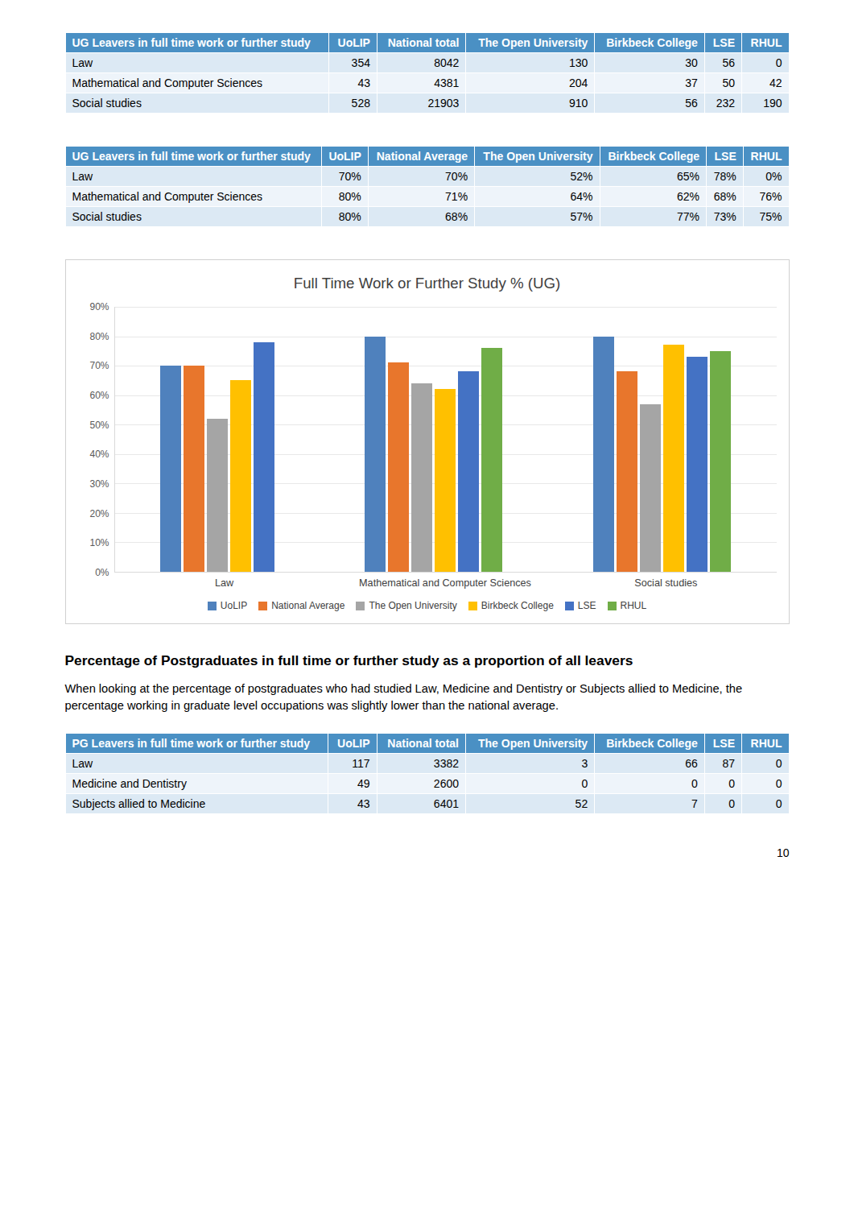| UG Leavers in full time work or further study | UoLIP | National total | The Open University | Birkbeck College | LSE | RHUL |
| --- | --- | --- | --- | --- | --- | --- |
| Law | 354 | 8042 | 130 | 30 | 56 | 0 |
| Mathematical and Computer Sciences | 43 | 4381 | 204 | 37 | 50 | 42 |
| Social studies | 528 | 21903 | 910 | 56 | 232 | 190 |
| UG Leavers in full time work or further study | UoLIP | National Average | The Open University | Birkbeck College | LSE | RHUL |
| --- | --- | --- | --- | --- | --- | --- |
| Law | 70% | 70% | 52% | 65% | 78% | 0% |
| Mathematical and Computer Sciences | 80% | 71% | 64% | 62% | 68% | 76% |
| Social studies | 80% | 68% | 57% | 77% | 73% | 75% |
Full Time Work or Further Study % (UG)
90% 80% 70% 60% 50% 40% 30% 20% 10% 0%
Law
Mathematical and Computer Sciences
Social studies
UoLIP
National Average
The Open University
Birkbeck College
LSE
RHUL
Percentage of Postgraduates in full time or further study as a proportion of all leavers
When looking at the percentage of postgraduates who had studied Law, Medicine and Dentistry or Subjects allied to Medicine, the percentage working in graduate level occupations was slightly lower than the national average.
| PG Leavers in full time work or further study | UoLIP | National total | The Open University | Birkbeck College | LSE | RHUL |
| --- | --- | --- | --- | --- | --- | --- |
| Law | 117 | 3382 | 3 | 66 | 87 | 0 |
| Medicine and Dentistry | 49 | 2600 | 0 | 0 | 0 | 0 |
| Subjects allied to Medicine | 43 | 6401 | 52 | 7 | 0 | 0 |
10